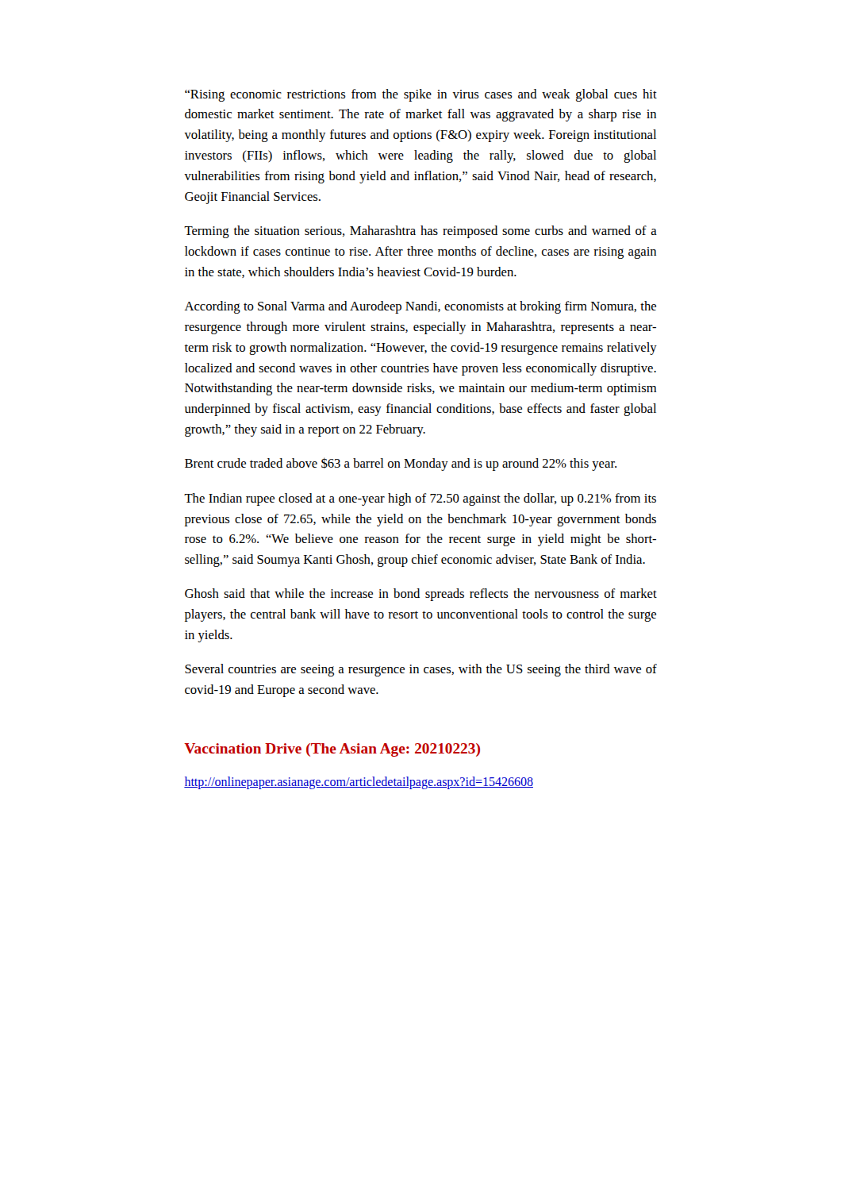“Rising economic restrictions from the spike in virus cases and weak global cues hit domestic market sentiment. The rate of market fall was aggravated by a sharp rise in volatility, being a monthly futures and options (F&O) expiry week. Foreign institutional investors (FIIs) inflows, which were leading the rally, slowed due to global vulnerabilities from rising bond yield and inflation,” said Vinod Nair, head of research, Geojit Financial Services.
Terming the situation serious, Maharashtra has reimposed some curbs and warned of a lockdown if cases continue to rise. After three months of decline, cases are rising again in the state, which shoulders India’s heaviest Covid-19 burden.
According to Sonal Varma and Aurodeep Nandi, economists at broking firm Nomura, the resurgence through more virulent strains, especially in Maharashtra, represents a near-term risk to growth normalization. “However, the covid-19 resurgence remains relatively localized and second waves in other countries have proven less economically disruptive. Notwithstanding the near-term downside risks, we maintain our medium-term optimism underpinned by fiscal activism, easy financial conditions, base effects and faster global growth,” they said in a report on 22 February.
Brent crude traded above $63 a barrel on Monday and is up around 22% this year.
The Indian rupee closed at a one-year high of 72.50 against the dollar, up 0.21% from its previous close of 72.65, while the yield on the benchmark 10-year government bonds rose to 6.2%. “We believe one reason for the recent surge in yield might be short-selling,” said Soumya Kanti Ghosh, group chief economic adviser, State Bank of India.
Ghosh said that while the increase in bond spreads reflects the nervousness of market players, the central bank will have to resort to unconventional tools to control the surge in yields.
Several countries are seeing a resurgence in cases, with the US seeing the third wave of covid-19 and Europe a second wave.
Vaccination Drive (The Asian Age: 20210223)
http://onlinepaper.asianage.com/articledetailpage.aspx?id=15426608